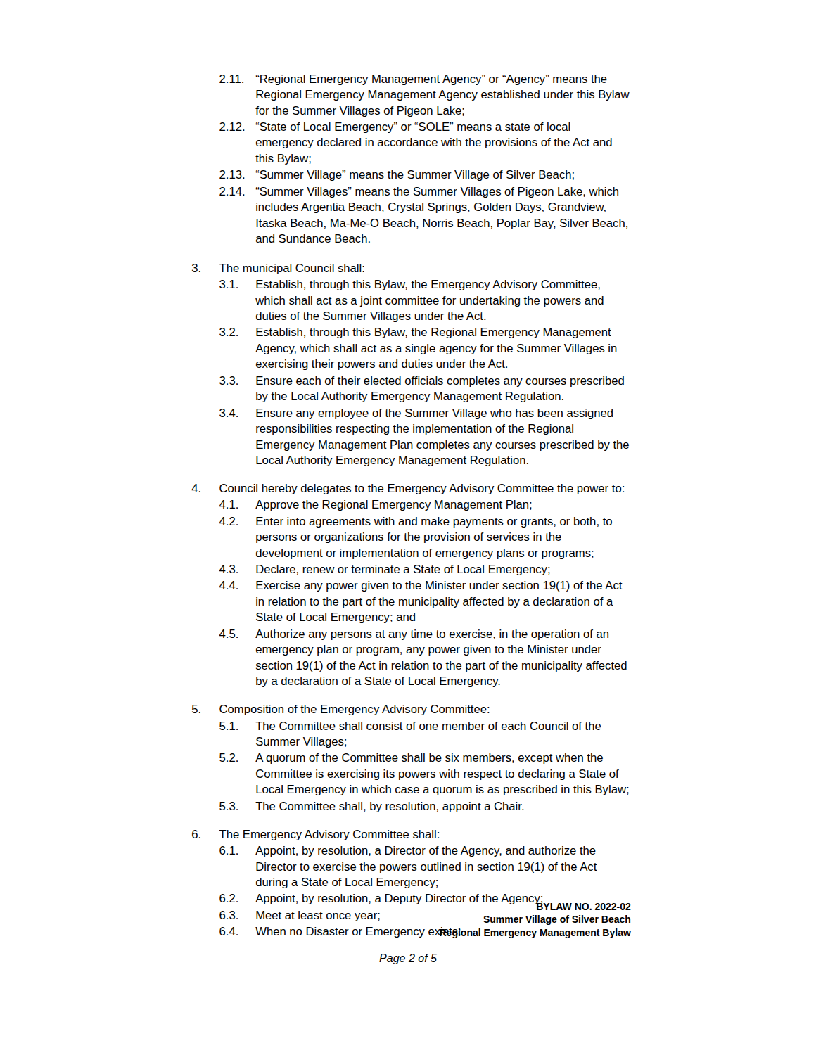2.11.“Regional Emergency Management Agency” or “Agency” means the Regional Emergency Management Agency established under this Bylaw for the Summer Villages of Pigeon Lake;
2.12.“State of Local Emergency” or “SOLE” means a state of local emergency declared in accordance with the provisions of the Act and this Bylaw;
2.13.“Summer Village” means the Summer Village of Silver Beach;
2.14.“Summer Villages” means the Summer Villages of Pigeon Lake, which includes Argentia Beach, Crystal Springs, Golden Days, Grandview, Itaska Beach, Ma-Me-O Beach, Norris Beach, Poplar Bay, Silver Beach, and Sundance Beach.
3. The municipal Council shall:
3.1. Establish, through this Bylaw, the Emergency Advisory Committee, which shall act as a joint committee for undertaking the powers and duties of the Summer Villages under the Act.
3.2. Establish, through this Bylaw, the Regional Emergency Management Agency, which shall act as a single agency for the Summer Villages in exercising their powers and duties under the Act.
3.3. Ensure each of their elected officials completes any courses prescribed by the Local Authority Emergency Management Regulation.
3.4. Ensure any employee of the Summer Village who has been assigned responsibilities respecting the implementation of the Regional Emergency Management Plan completes any courses prescribed by the Local Authority Emergency Management Regulation.
4. Council hereby delegates to the Emergency Advisory Committee the power to:
4.1. Approve the Regional Emergency Management Plan;
4.2. Enter into agreements with and make payments or grants, or both, to persons or organizations for the provision of services in the development or implementation of emergency plans or programs;
4.3. Declare, renew or terminate a State of Local Emergency;
4.4. Exercise any power given to the Minister under section 19(1) of the Act in relation to the part of the municipality affected by a declaration of a State of Local Emergency; and
4.5. Authorize any persons at any time to exercise, in the operation of an emergency plan or program, any power given to the Minister under section 19(1) of the Act in relation to the part of the municipality affected by a declaration of a State of Local Emergency.
5. Composition of the Emergency Advisory Committee:
5.1. The Committee shall consist of one member of each Council of the Summer Villages;
5.2. A quorum of the Committee shall be six members, except when the Committee is exercising its powers with respect to declaring a State of Local Emergency in which case a quorum is as prescribed in this Bylaw;
5.3. The Committee shall, by resolution, appoint a Chair.
6. The Emergency Advisory Committee shall:
6.1. Appoint, by resolution, a Director of the Agency, and authorize the Director to exercise the powers outlined in section 19(1) of the Act during a State of Local Emergency;
6.2. Appoint, by resolution, a Deputy Director of the Agency;
6.3. Meet at least once year;
6.4. When no Disaster or Emergency exists:
BYLAW NO. 2022-02
Summer Village of Silver Beach
Regional Emergency Management Bylaw
Page 2 of 5